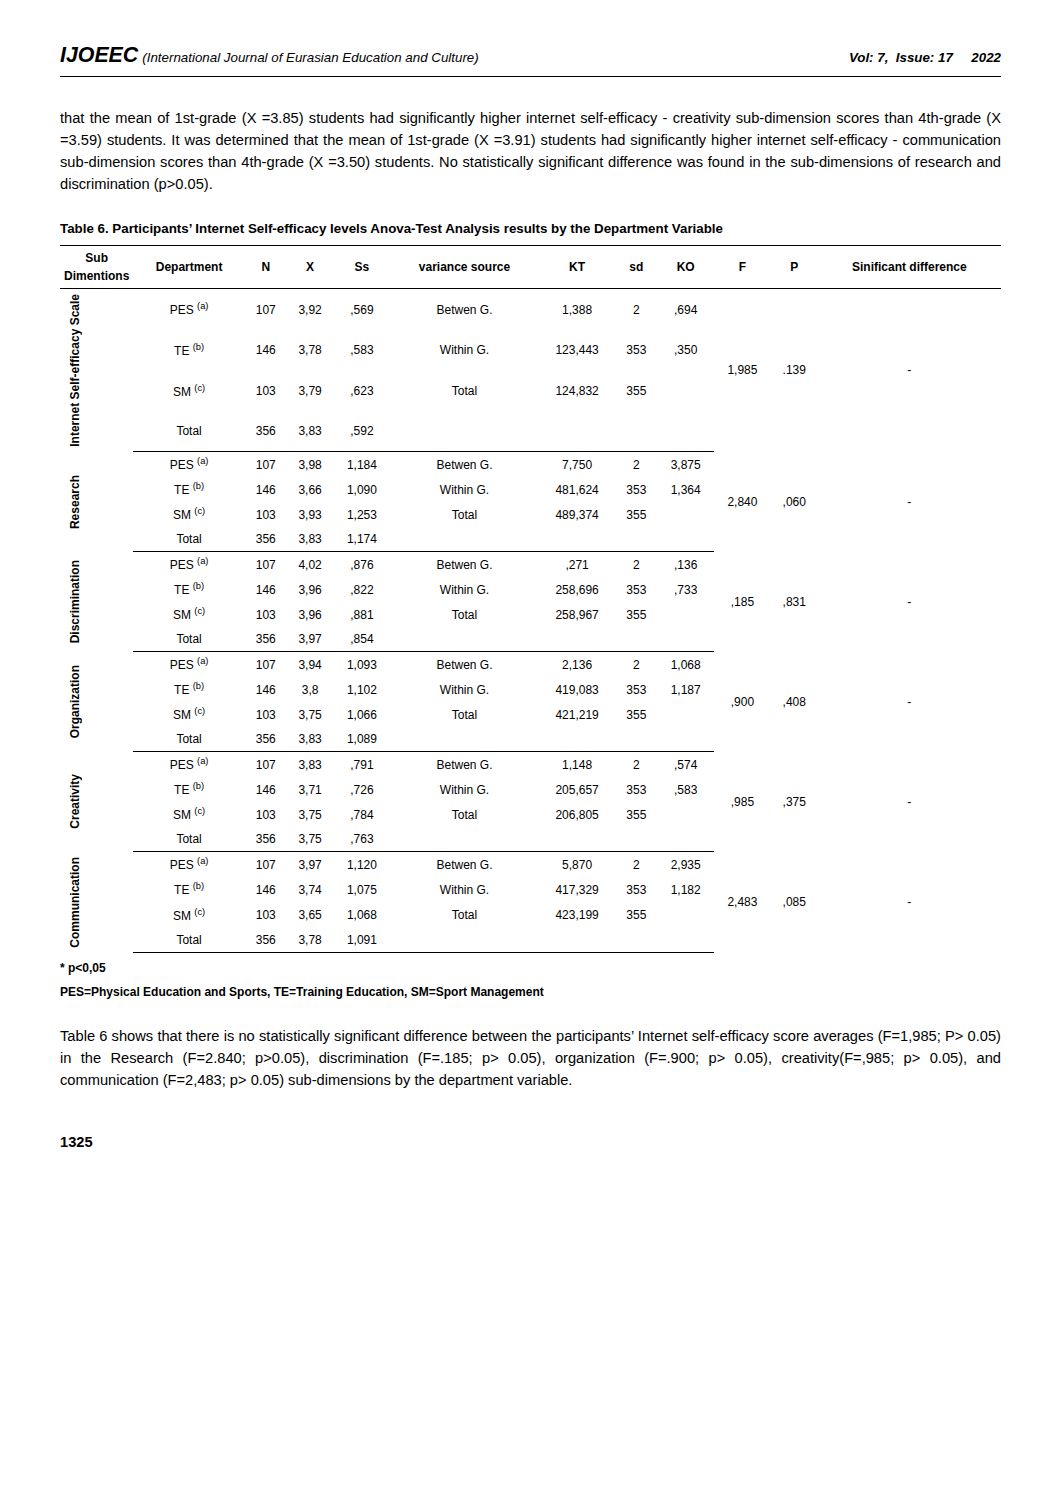IJOEEC (International Journal of Eurasian Education and Culture)
Vol: 7, Issue: 17 2022
that the mean of 1st-grade (X =3.85) students had significantly higher internet self-efficacy - creativity sub-dimension scores than 4th-grade (X =3.59) students. It was determined that the mean of 1st-grade (X =3.91) students had significantly higher internet self-efficacy - communication sub-dimension scores than 4th-grade (X =3.50) students. No statistically significant difference was found in the sub-dimensions of research and discrimination (p>0.05).
Table 6. Participants’ Internet Self-efficacy levels Anova-Test Analysis results by the Department Variable
| Sub Dimentions | Department | N | X | Ss | variance source | KT | sd | KO | F | P | Sinificant difference |
| --- | --- | --- | --- | --- | --- | --- | --- | --- | --- | --- | --- |
| Internet Self-efficacy Scale | PES (a) | 107 | 3,92 | ,569 | Betwen G. | 1,388 | 2 | ,694 | 1,985 | .139 | - |
| TE (b) | 146 | 3,78 | ,583 | Within G. | 123,443 | 353 | ,350 |
| SM (c) | 103 | 3,79 | ,623 | Total | 124,832 | 355 | |
| Total | 356 | 3,83 | ,592 | | | | |
| Research | PES (a) | 107 | 3,98 | 1,184 | Betwen G. | 7,750 | 2 | 3,875 | 2,840 | ,060 | - |
| TE (b) | 146 | 3,66 | 1,090 | Within G. | 481,624 | 353 | 1,364 |
| SM (c) | 103 | 3,93 | 1,253 | Total | 489,374 | 355 | |
| Total | 356 | 3,83 | 1,174 | | | | |
| Discrimination | PES (a) | 107 | 4,02 | ,876 | Betwen G. | ,271 | 2 | ,136 | ,185 | ,831 | - |
| TE (b) | 146 | 3,96 | ,822 | Within G. | 258,696 | 353 | ,733 |
| SM (c) | 103 | 3,96 | ,881 | Total | 258,967 | 355 | |
| Total | 356 | 3,97 | ,854 | | | | |
| Organization | PES (a) | 107 | 3,94 | 1,093 | Betwen G. | 2,136 | 2 | 1,068 | ,900 | ,408 | - |
| TE (b) | 146 | 3,8 | 1,102 | Within G. | 419,083 | 353 | 1,187 |
| SM (c) | 103 | 3,75 | 1,066 | Total | 421,219 | 355 | |
| Total | 356 | 3,83 | 1,089 | | | | |
| Creativity | PES (a) | 107 | 3,83 | ,791 | Betwen G. | 1,148 | 2 | ,574 | ,985 | ,375 | - |
| TE (b) | 146 | 3,71 | ,726 | Within G. | 205,657 | 353 | ,583 |
| SM (c) | 103 | 3,75 | ,784 | Total | 206,805 | 355 | |
| Total | 356 | 3,75 | ,763 | | | | |
| Communication | PES (a) | 107 | 3,97 | 1,120 | Betwen G. | 5,870 | 2 | 2,935 | 2,483 | ,085 | - |
| TE (b) | 146 | 3,74 | 1,075 | Within G. | 417,329 | 353 | 1,182 |
| SM (c) | 103 | 3,65 | 1,068 | Total | 423,199 | 355 | |
| Total | 356 | 3,78 | 1,091 | | | | |
* p<0,05
PES=Physical Education and Sports, TE=Training Education, SM=Sport Management
Table 6 shows that there is no statistically significant difference between the participants’ Internet self-efficacy score averages (F=1,985; P> 0.05) in the Research (F=2.840; p>0.05), discrimination (F=.185; p> 0.05), organization (F=.900; p> 0.05), creativity(F=,985; p> 0.05), and communication (F=2,483; p> 0.05) sub-dimensions by the department variable.
1325